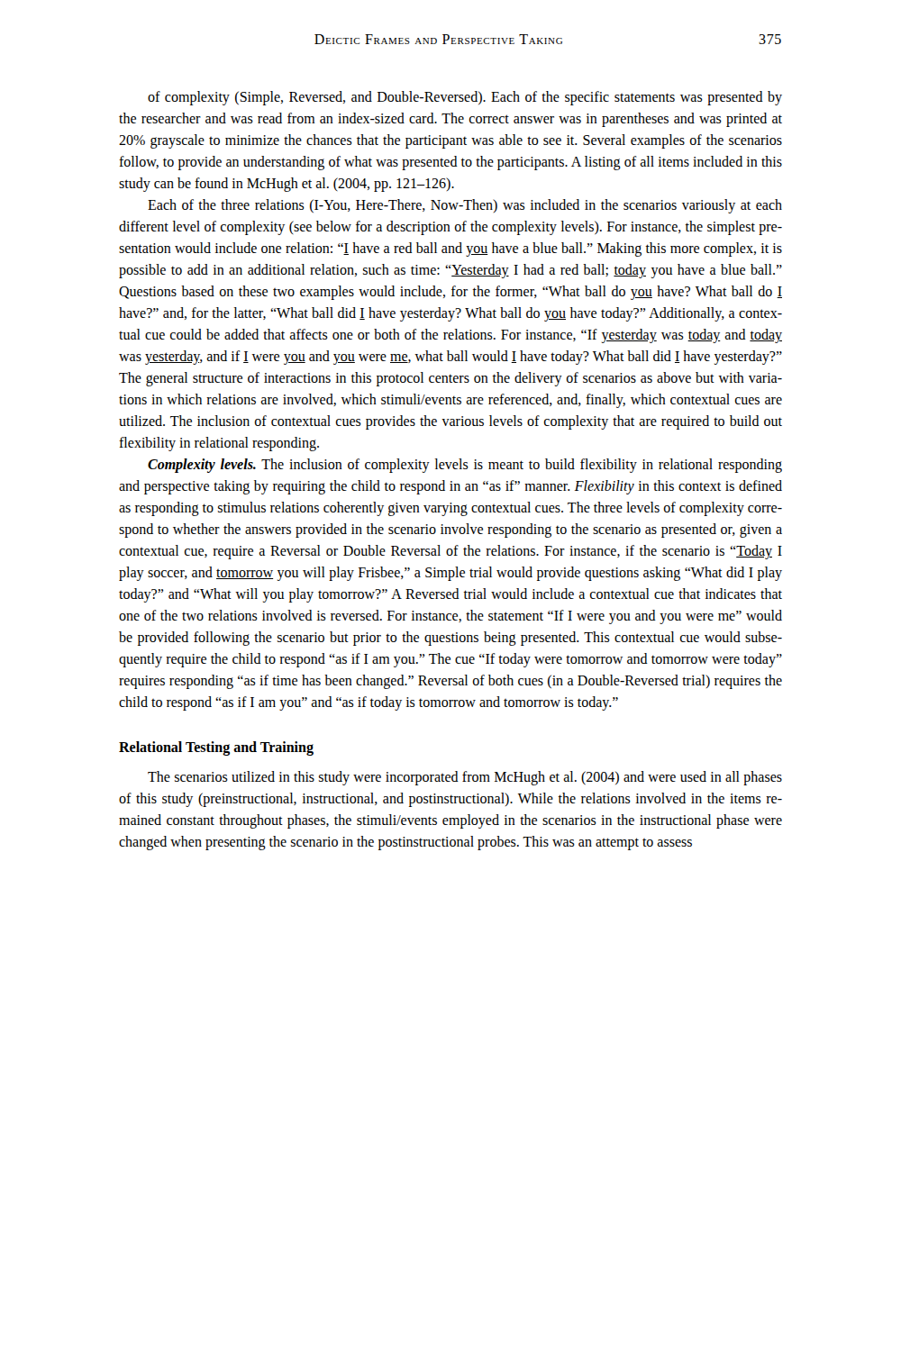Deictic Frames and Perspective Taking 375
of complexity (Simple, Reversed, and Double-Reversed). Each of the specific statements was presented by the researcher and was read from an index-sized card. The correct answer was in parentheses and was printed at 20% grayscale to minimize the chances that the participant was able to see it. Several examples of the scenarios follow, to provide an understanding of what was presented to the participants. A listing of all items included in this study can be found in McHugh et al. (2004, pp. 121–126).
Each of the three relations (I-You, Here-There, Now-Then) was included in the scenarios variously at each different level of complexity (see below for a description of the complexity levels). For instance, the simplest presentation would include one relation: “I have a red ball and you have a blue ball.” Making this more complex, it is possible to add in an additional relation, such as time: “Yesterday I had a red ball; today you have a blue ball.” Questions based on these two examples would include, for the former, “What ball do you have? What ball do I have?” and, for the latter, “What ball did I have yesterday? What ball do you have today?” Additionally, a contextual cue could be added that affects one or both of the relations. For instance, “If yesterday was today and today was yesterday, and if I were you and you were me, what ball would I have today? What ball did I have yesterday?” The general structure of interactions in this protocol centers on the delivery of scenarios as above but with variations in which relations are involved, which stimuli/events are referenced, and, finally, which contextual cues are utilized. The inclusion of contextual cues provides the various levels of complexity that are required to build out flexibility in relational responding.
Complexity levels. The inclusion of complexity levels is meant to build flexibility in relational responding and perspective taking by requiring the child to respond in an “as if” manner. Flexibility in this context is defined as responding to stimulus relations coherently given varying contextual cues. The three levels of complexity correspond to whether the answers provided in the scenario involve responding to the scenario as presented or, given a contextual cue, require a Reversal or Double Reversal of the relations. For instance, if the scenario is “Today I play soccer, and tomorrow you will play Frisbee,” a Simple trial would provide questions asking “What did I play today?” and “What will you play tomorrow?” A Reversed trial would include a contextual cue that indicates that one of the two relations involved is reversed. For instance, the statement “If I were you and you were me” would be provided following the scenario but prior to the questions being presented. This contextual cue would subsequently require the child to respond “as if I am you.” The cue “If today were tomorrow and tomorrow were today” requires responding “as if time has been changed.” Reversal of both cues (in a Double-Reversed trial) requires the child to respond “as if I am you” and “as if today is tomorrow and tomorrow is today.”
Relational Testing and Training
The scenarios utilized in this study were incorporated from McHugh et al. (2004) and were used in all phases of this study (preinstructional, instructional, and postinstructional). While the relations involved in the items remained constant throughout phases, the stimuli/events employed in the scenarios in the instructional phase were changed when presenting the scenario in the postinstructional probes. This was an attempt to assess